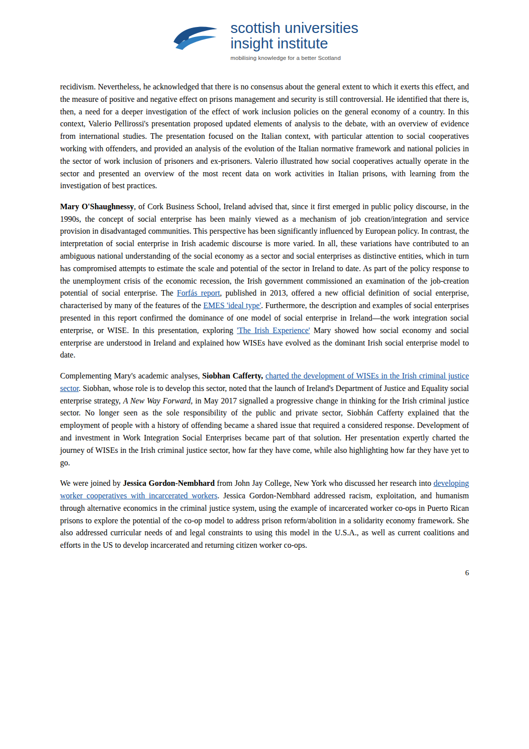scottish universities insight institute
mobilising knowledge for a better Scotland
recidivism. Nevertheless, he acknowledged that there is no consensus about the general extent to which it exerts this effect, and the measure of positive and negative effect on prisons management and security is still controversial. He identified that there is, then, a need for a deeper investigation of the effect of work inclusion policies on the general economy of a country. In this context, Valerio Pellirossi's presentation proposed updated elements of analysis to the debate, with an overview of evidence from international studies. The presentation focused on the Italian context, with particular attention to social cooperatives working with offenders, and provided an analysis of the evolution of the Italian normative framework and national policies in the sector of work inclusion of prisoners and ex-prisoners. Valerio illustrated how social cooperatives actually operate in the sector and presented an overview of the most recent data on work activities in Italian prisons, with learning from the investigation of best practices.
Mary O'Shaughnessy, of Cork Business School, Ireland advised that, since it first emerged in public policy discourse, in the 1990s, the concept of social enterprise has been mainly viewed as a mechanism of job creation/integration and service provision in disadvantaged communities. This perspective has been significantly influenced by European policy. In contrast, the interpretation of social enterprise in Irish academic discourse is more varied. In all, these variations have contributed to an ambiguous national understanding of the social economy as a sector and social enterprises as distinctive entities, which in turn has compromised attempts to estimate the scale and potential of the sector in Ireland to date. As part of the policy response to the unemployment crisis of the economic recession, the Irish government commissioned an examination of the job-creation potential of social enterprise. The Forfás report, published in 2013, offered a new official definition of social enterprise, characterised by many of the features of the EMES 'ideal type'. Furthermore, the description and examples of social enterprises presented in this report confirmed the dominance of one model of social enterprise in Ireland—the work integration social enterprise, or WISE. In this presentation, exploring 'The Irish Experience' Mary showed how social economy and social enterprise are understood in Ireland and explained how WISEs have evolved as the dominant Irish social enterprise model to date.
Complementing Mary's academic analyses, Siobhan Cafferty, charted the development of WISEs in the Irish criminal justice sector. Siobhan, whose role is to develop this sector, noted that the launch of Ireland's Department of Justice and Equality social enterprise strategy, A New Way Forward, in May 2017 signalled a progressive change in thinking for the Irish criminal justice sector. No longer seen as the sole responsibility of the public and private sector, Siobhán Cafferty explained that the employment of people with a history of offending became a shared issue that required a considered response. Development of and investment in Work Integration Social Enterprises became part of that solution. Her presentation expertly charted the journey of WISEs in the Irish criminal justice sector, how far they have come, while also highlighting how far they have yet to go.
We were joined by Jessica Gordon-Nembhard from John Jay College, New York who discussed her research into developing worker cooperatives with incarcerated workers. Jessica Gordon-Nembhard addressed racism, exploitation, and humanism through alternative economics in the criminal justice system, using the example of incarcerated worker co-ops in Puerto Rican prisons to explore the potential of the co-op model to address prison reform/abolition in a solidarity economy framework. She also addressed curricular needs of and legal constraints to using this model in the U.S.A., as well as current coalitions and efforts in the US to develop incarcerated and returning citizen worker co-ops.
6